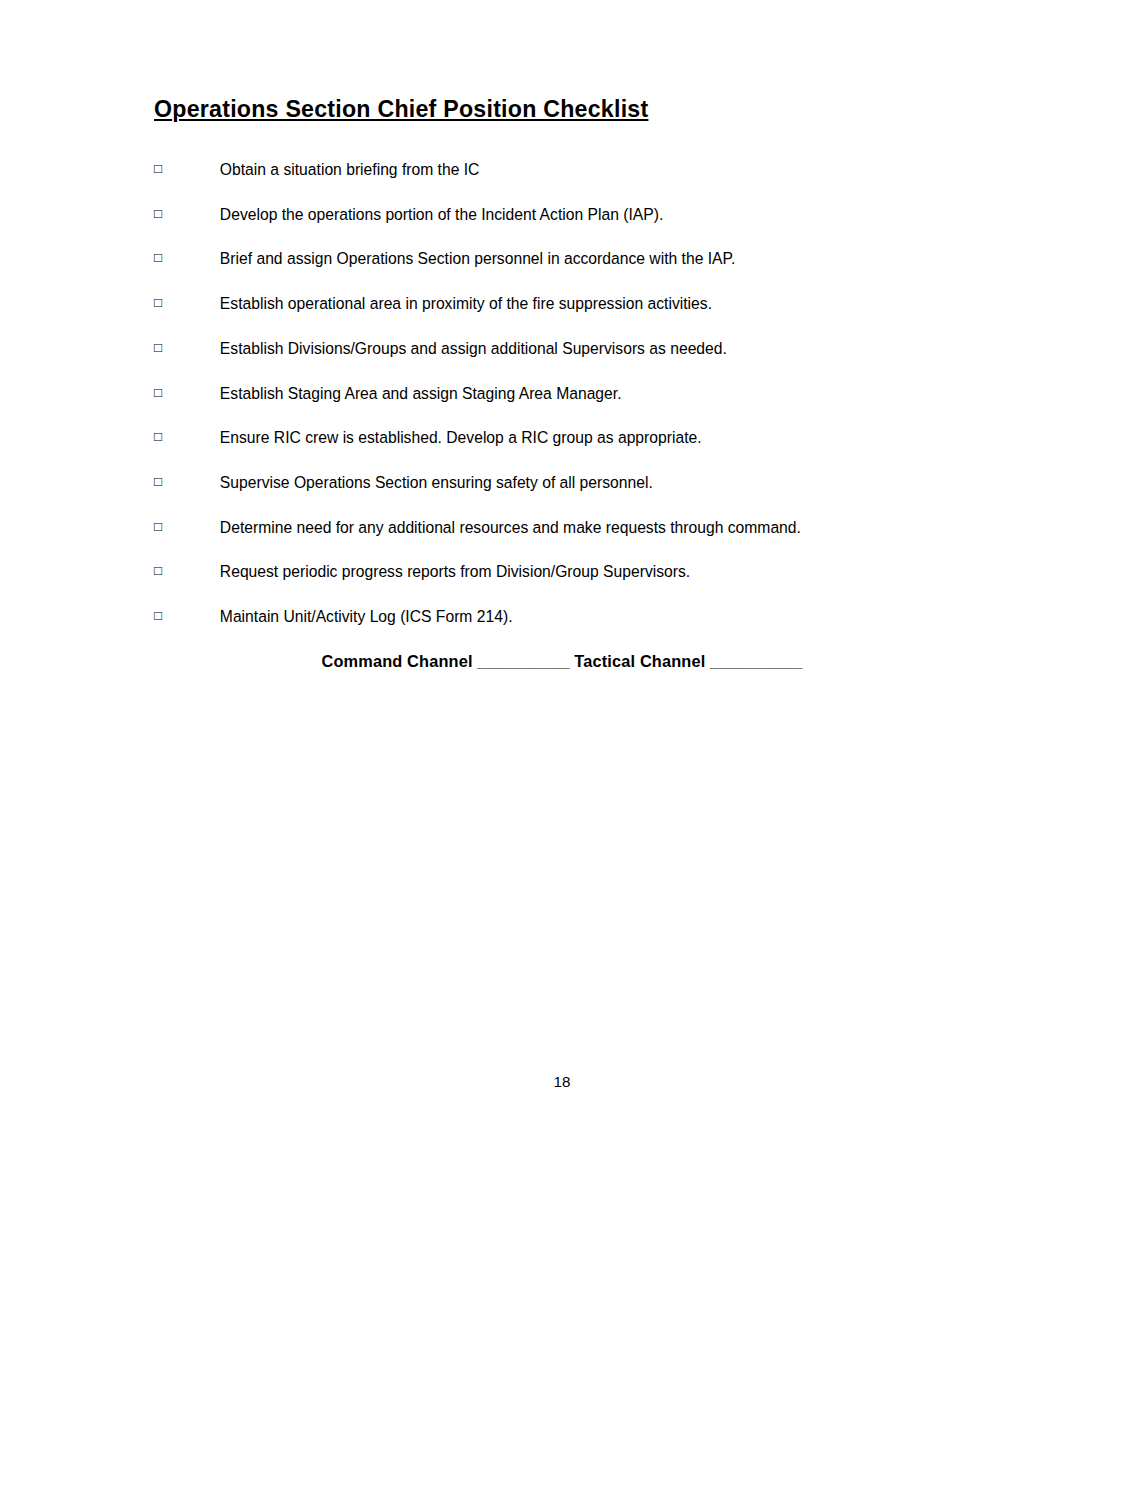Operations Section Chief Position Checklist
Obtain a situation briefing from the IC
Develop the operations portion of the Incident Action Plan (IAP).
Brief and assign Operations Section personnel in accordance with the IAP.
Establish operational area in proximity of the fire suppression activities.
Establish Divisions/Groups and assign additional Supervisors as needed.
Establish Staging Area and assign Staging Area Manager.
Ensure RIC crew is established. Develop a RIC group as appropriate.
Supervise Operations Section ensuring safety of all personnel.
Determine need for any additional resources and make requests through command.
Request periodic progress reports from Division/Group Supervisors.
Maintain Unit/Activity Log (ICS Form 214).
Command Channel __________ Tactical Channel __________
18